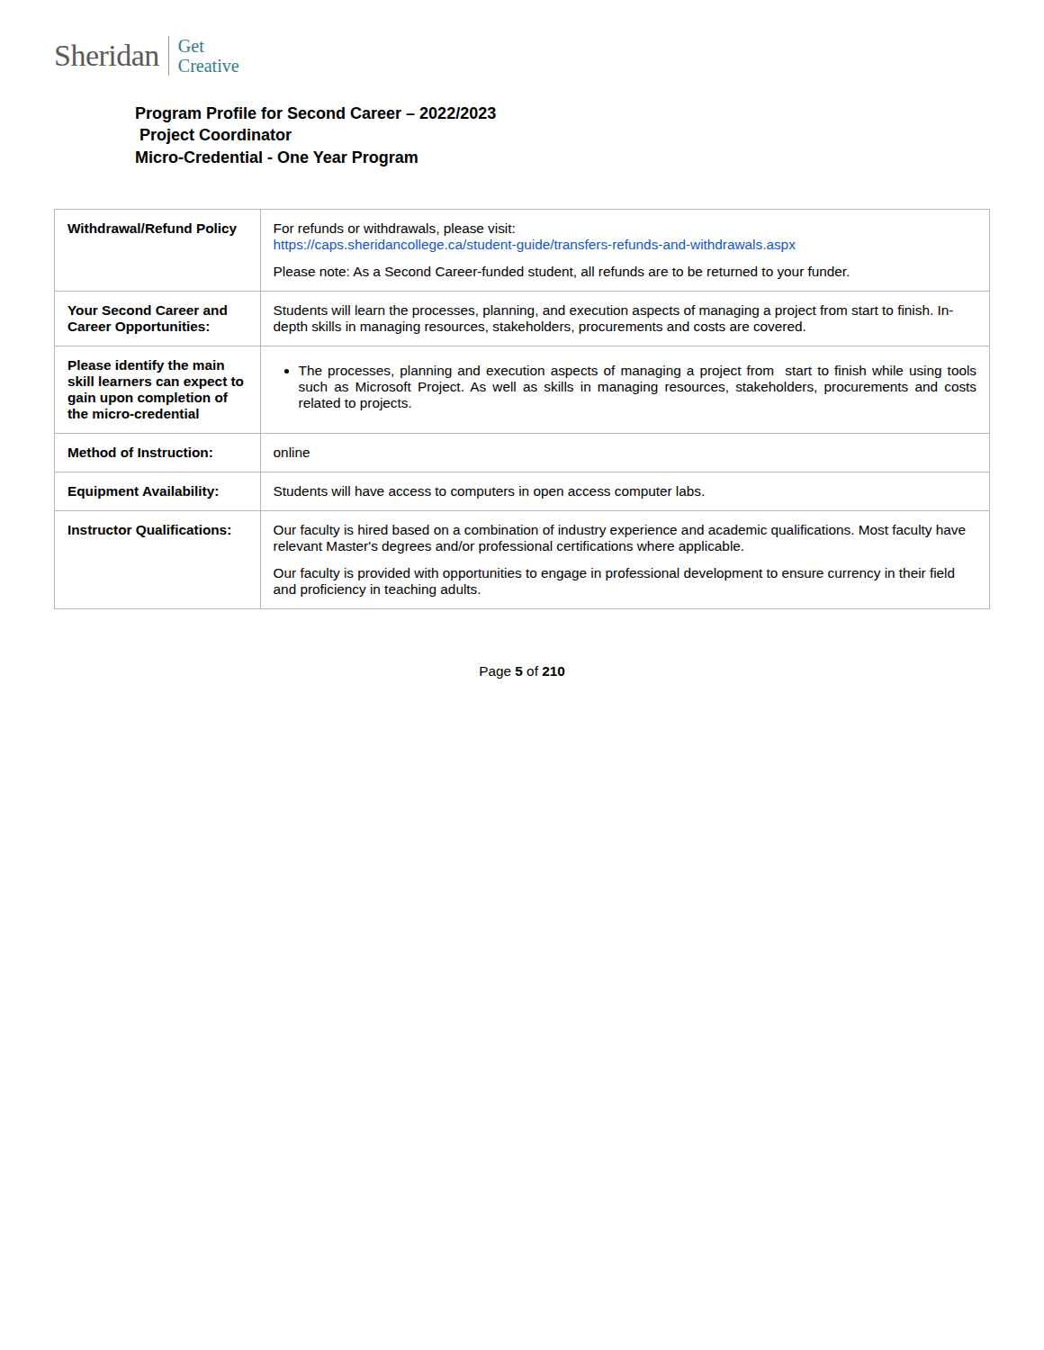Sheridan Get
Creative
Program Profile for Second Career – 2022/2023 Project Coordinator Micro-Credential - One Year Program
| Withdrawal/Refund Policy | For refunds or withdrawals, please visit: https://caps.sheridancollege.ca/student-guide/transfers-refunds-and-withdrawals.aspx Please note: As a Second Career-funded student, all refunds are to be returned to your funder. |
| Your Second Career and Career Opportunities: | Students will learn the processes, planning, and execution aspects of managing a project from start to finish. In-depth skills in managing resources, stakeholders, procurements and costs are covered. |
| Please identify the main skill learners can expect to gain upon completion of the micro-credential | The processes, planning and execution aspects of managing a project from start to finish while using tools such as Microsoft Project. As well as skills in managing resources, stakeholders, procurements and costs related to projects. |
| Method of Instruction: | online |
| Equipment Availability: | Students will have access to computers in open access computer labs. |
| Instructor Qualifications: | Our faculty is hired based on a combination of industry experience and academic qualifications. Most faculty have relevant Master's degrees and/or professional certifications where applicable. Our faculty is provided with opportunities to engage in professional development to ensure currency in their field and proficiency in teaching adults. |
Page 5 of 210